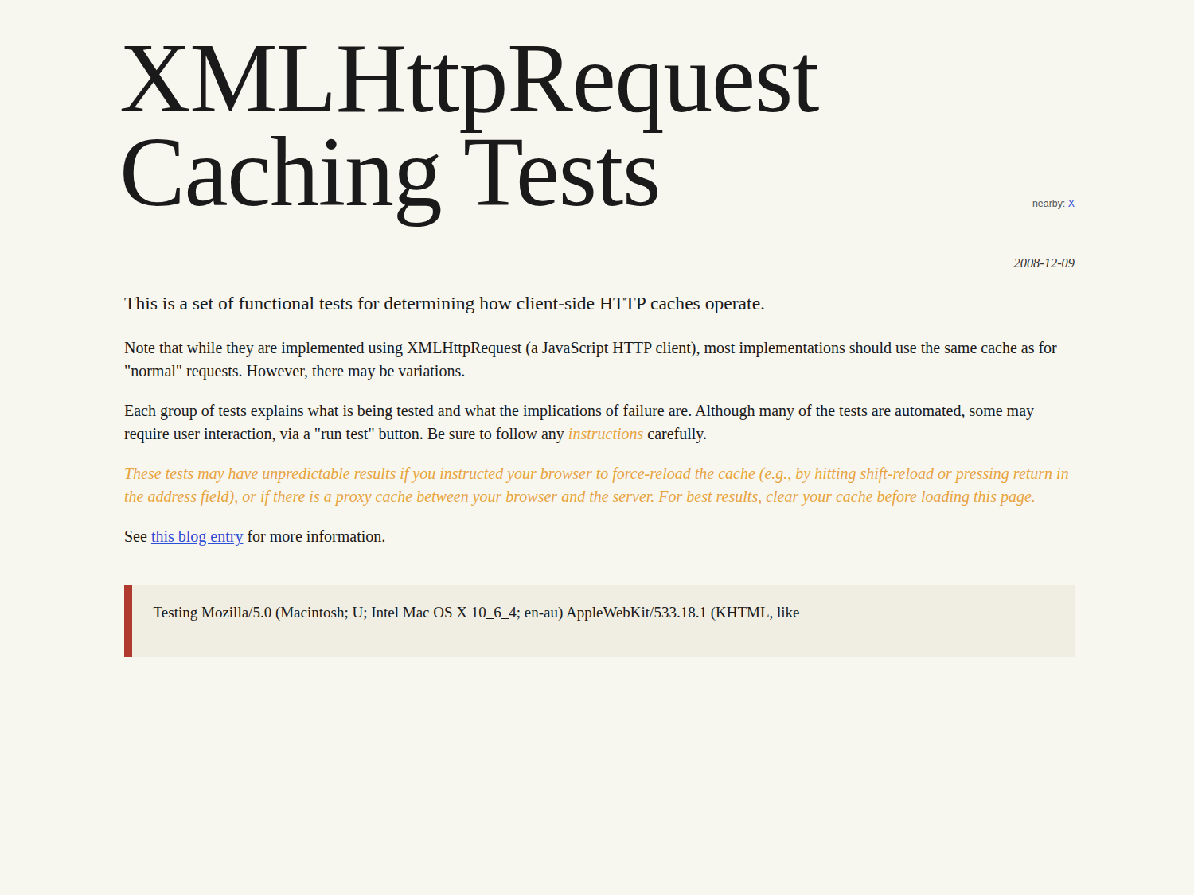XMLHttpRequest Caching Tests
nearby: X
2008-12-09
This is a set of functional tests for determining how client-side HTTP caches operate.
Note that while they are implemented using XMLHttpRequest (a JavaScript HTTP client), most implementations should use the same cache as for "normal" requests. However, there may be variations.
Each group of tests explains what is being tested and what the implications of failure are. Although many of the tests are automated, some may require user interaction, via a "run test" button. Be sure to follow any instructions carefully.
These tests may have unpredictable results if you instructed your browser to force-reload the cache (e.g., by hitting shift-reload or pressing return in the address field), or if there is a proxy cache between your browser and the server. For best results, clear your cache before loading this page.
See this blog entry for more information.
Testing Mozilla/5.0 (Macintosh; U; Intel Mac OS X 10_6_4; en-au) AppleWebKit/533.18.1 (KHTML, like